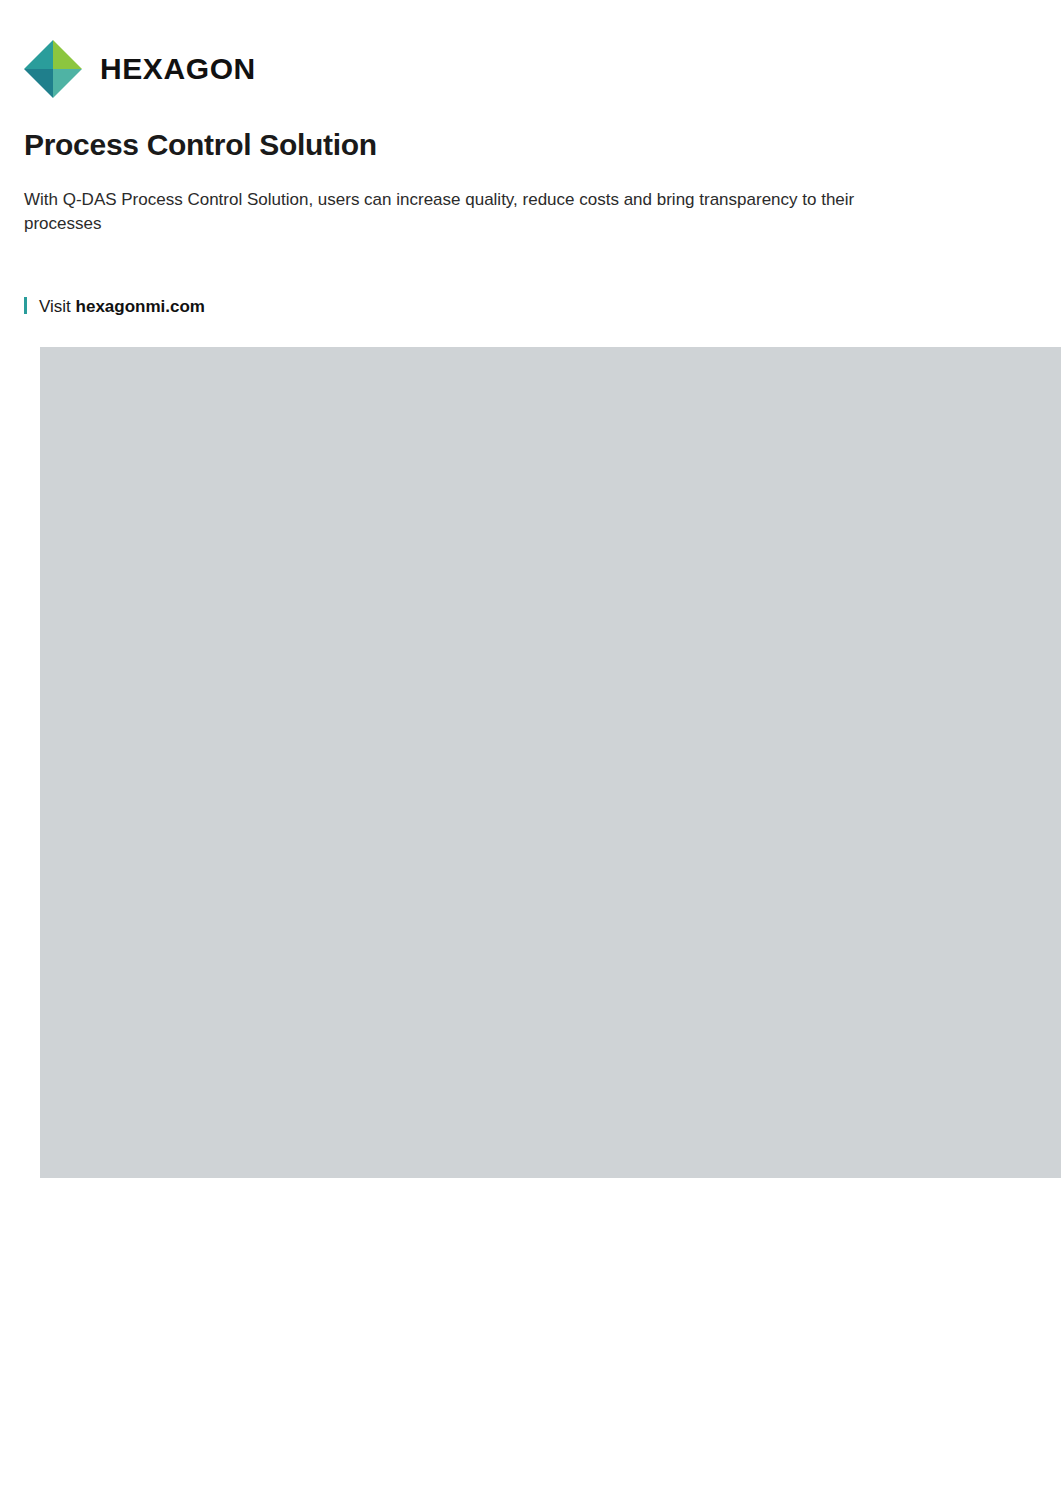HEXAGON
Process Control Solution
With Q-DAS Process Control Solution, users can increase quality, reduce costs and bring transparency to their processes
Visit hexagonmi.com